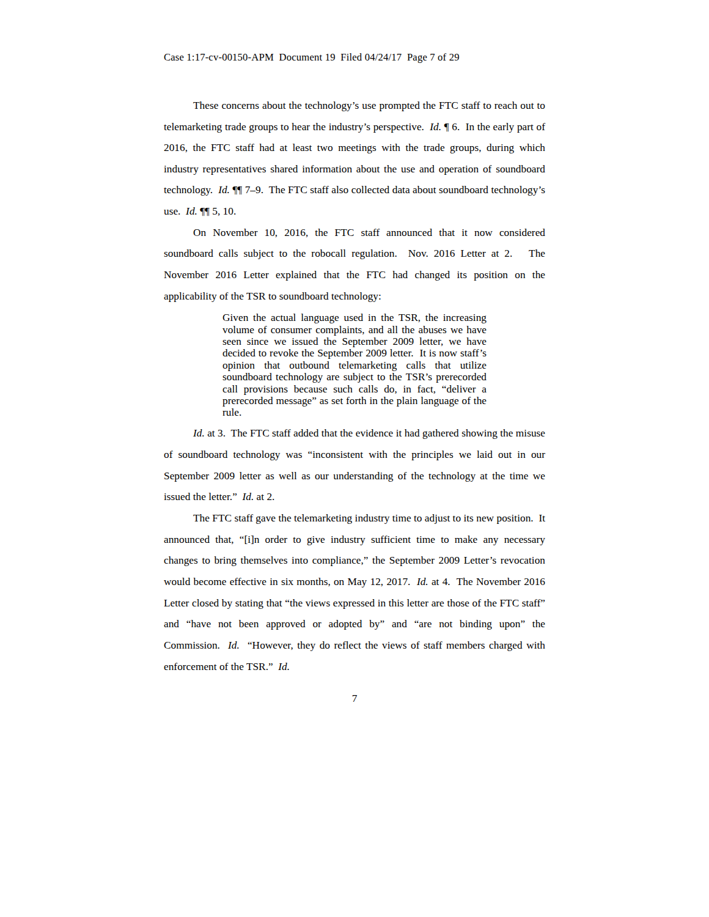Case 1:17-cv-00150-APM Document 19 Filed 04/24/17 Page 7 of 29
These concerns about the technology’s use prompted the FTC staff to reach out to telemarketing trade groups to hear the industry’s perspective. Id. ¶ 6. In the early part of 2016, the FTC staff had at least two meetings with the trade groups, during which industry representatives shared information about the use and operation of soundboard technology. Id. ¶¶ 7–9. The FTC staff also collected data about soundboard technology’s use. Id. ¶¶ 5, 10.
On November 10, 2016, the FTC staff announced that it now considered soundboard calls subject to the robocall regulation. Nov. 2016 Letter at 2. The November 2016 Letter explained that the FTC had changed its position on the applicability of the TSR to soundboard technology:
Given the actual language used in the TSR, the increasing volume of consumer complaints, and all the abuses we have seen since we issued the September 2009 letter, we have decided to revoke the September 2009 letter. It is now staff’s opinion that outbound telemarketing calls that utilize soundboard technology are subject to the TSR’s prerecorded call provisions because such calls do, in fact, “deliver a prerecorded message” as set forth in the plain language of the rule.
Id. at 3. The FTC staff added that the evidence it had gathered showing the misuse of soundboard technology was “inconsistent with the principles we laid out in our September 2009 letter as well as our understanding of the technology at the time we issued the letter.” Id. at 2.
The FTC staff gave the telemarketing industry time to adjust to its new position. It announced that, “[i]n order to give industry sufficient time to make any necessary changes to bring themselves into compliance,” the September 2009 Letter’s revocation would become effective in six months, on May 12, 2017. Id. at 4. The November 2016 Letter closed by stating that “the views expressed in this letter are those of the FTC staff” and “have not been approved or adopted by” and “are not binding upon” the Commission. Id. “However, they do reflect the views of staff members charged with enforcement of the TSR.” Id.
7